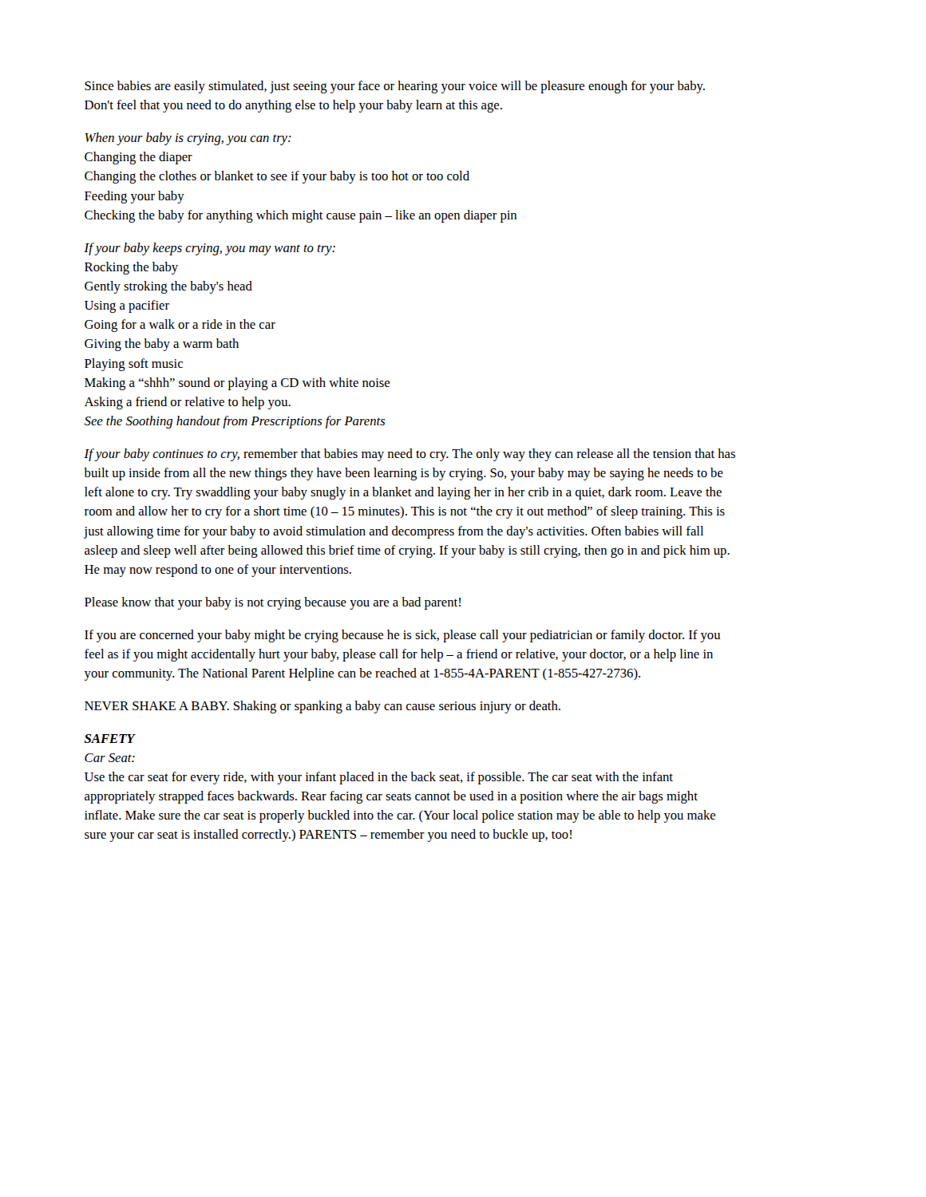Since babies are easily stimulated, just seeing your face or hearing your voice will be pleasure enough for your baby. Don't feel that you need to do anything else to help your baby learn at this age.
When your baby is crying, you can try:
Changing the diaper
Changing the clothes or blanket to see if your baby is too hot or too cold
Feeding your baby
Checking the baby for anything which might cause pain – like an open diaper pin
If your baby keeps crying, you may want to try:
Rocking the baby
Gently stroking the baby's head
Using a pacifier
Going for a walk or a ride in the car
Giving the baby a warm bath
Playing soft music
Making a “shhh” sound or playing a CD with white noise
Asking a friend or relative to help you.
See the Soothing handout from Prescriptions for Parents
If your baby continues to cry, remember that babies may need to cry. The only way they can release all the tension that has built up inside from all the new things they have been learning is by crying. So, your baby may be saying he needs to be left alone to cry. Try swaddling your baby snugly in a blanket and laying her in her crib in a quiet, dark room. Leave the room and allow her to cry for a short time (10 – 15 minutes). This is not “the cry it out method” of sleep training. This is just allowing time for your baby to avoid stimulation and decompress from the day's activities. Often babies will fall asleep and sleep well after being allowed this brief time of crying. If your baby is still crying, then go in and pick him up. He may now respond to one of your interventions.
Please know that your baby is not crying because you are a bad parent!
If you are concerned your baby might be crying because he is sick, please call your pediatrician or family doctor. If you feel as if you might accidentally hurt your baby, please call for help – a friend or relative, your doctor, or a help line in your community. The National Parent Helpline can be reached at 1-855-4A-PARENT (1-855-427-2736).
NEVER SHAKE A BABY. Shaking or spanking a baby can cause serious injury or death.
SAFETY
Car Seat:
Use the car seat for every ride, with your infant placed in the back seat, if possible. The car seat with the infant appropriately strapped faces backwards. Rear facing car seats cannot be used in a position where the air bags might inflate. Make sure the car seat is properly buckled into the car. (Your local police station may be able to help you make sure your car seat is installed correctly.) PARENTS – remember you need to buckle up, too!